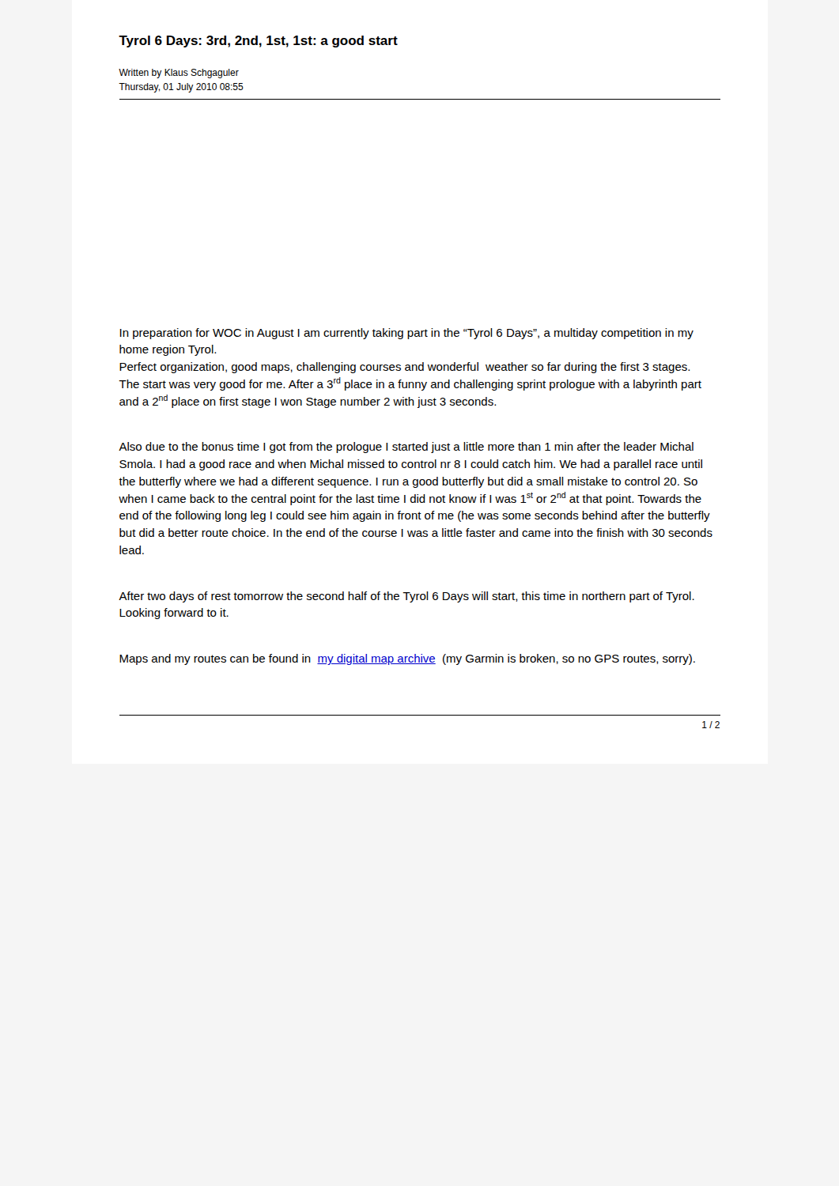Tyrol 6 Days: 3rd, 2nd, 1st, 1st: a good start
Written by Klaus Schgaguler
Thursday, 01 July 2010 08:55
In preparation for WOC in August I am currently taking part in the “Tyrol 6 Days”, a multiday competition in my home region Tyrol.
Perfect organization, good maps, challenging courses and wonderful weather so far during the first 3 stages.
The start was very good for me. After a 3rd place in a funny and challenging sprint prologue with a labyrinth part and a 2nd place on first stage I won Stage number 2 with just 3 seconds.
Also due to the bonus time I got from the prologue I started just a little more than 1 min after the leader Michal Smola. I had a good race and when Michal missed to control nr 8 I could catch him. We had a parallel race until the butterfly where we had a different sequence. I run a good butterfly but did a small mistake to control 20. So when I came back to the central point for the last time I did not know if I was 1st or 2nd at that point. Towards the end of the following long leg I could see him again in front of me (he was some seconds behind after the butterfly but did a better route choice. In the end of the course I was a little faster and came into the finish with 30 seconds lead.
After two days of rest tomorrow the second half of the Tyrol 6 Days will start, this time in northern part of Tyrol. Looking forward to it.
Maps and my routes can be found in my digital map archive (my Garmin is broken, so no GPS routes, sorry).
1 / 2